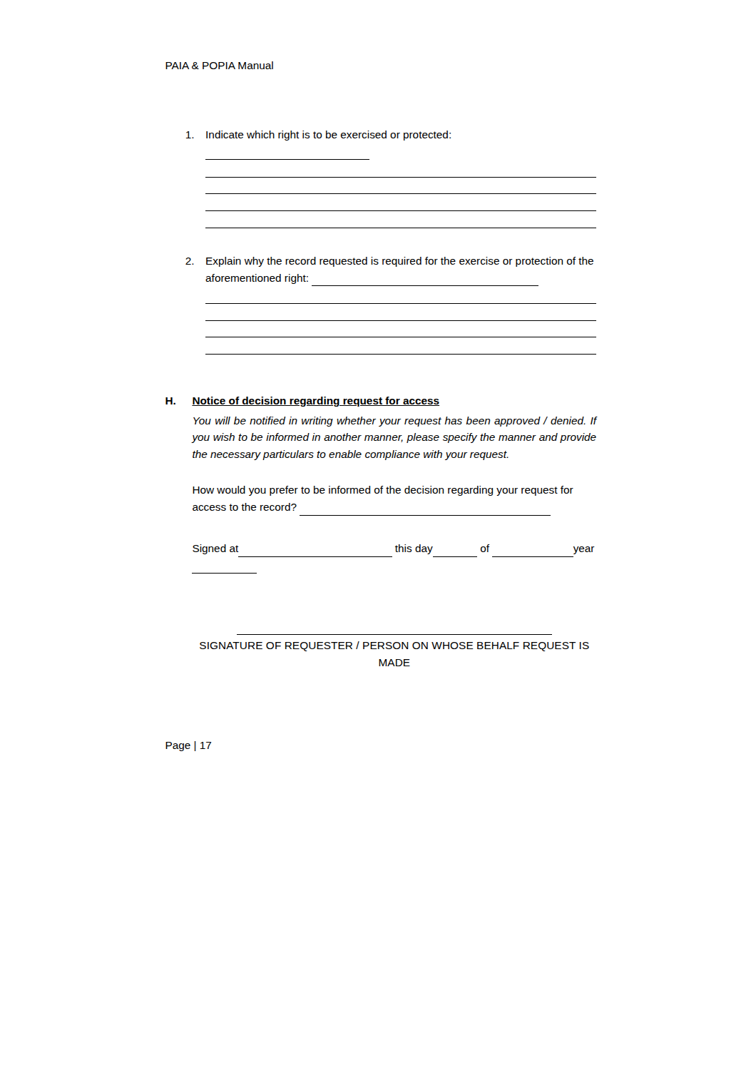PAIA & POPIA Manual
Indicate which right is to be exercised or protected:
Explain why the record requested is required for the exercise or protection of the aforementioned right:
H.
Notice of decision regarding request for access
You will be notified in writing whether your request has been approved / denied. If you wish to be informed in another manner, please specify the manner and provide the necessary particulars to enable compliance with your request.
How would you prefer to be informed of the decision regarding your request for access to the record?
Signed at this day of year
SIGNATURE OF REQUESTER / PERSON ON WHOSE BEHALF REQUEST IS MADE
Page | 17